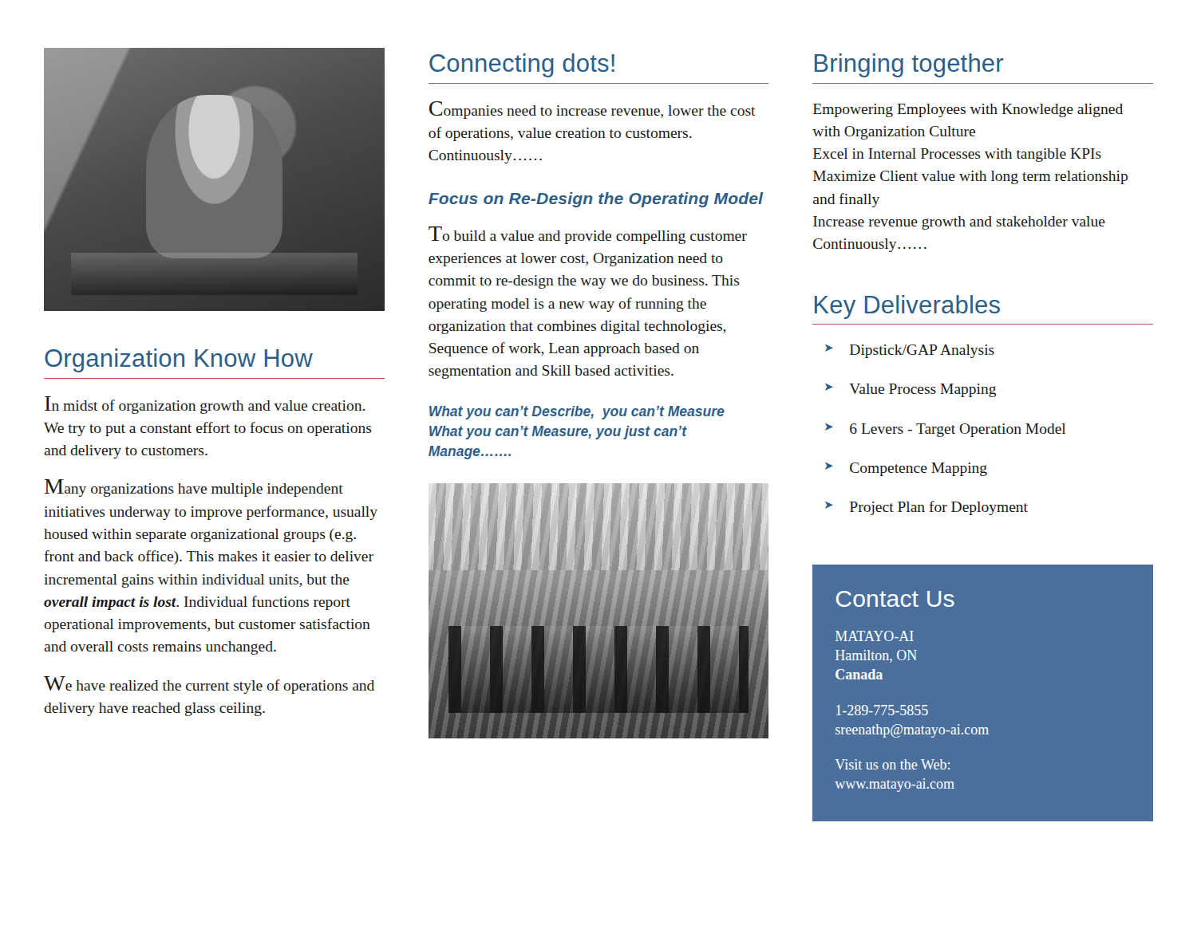Organization Know How
In midst of organization growth and value creation. We try to put a constant effort to focus on operations and delivery to customers.
Many organizations have multiple independent initiatives underway to improve performance, usually housed within separate organizational groups (e.g. front and back office). This makes it easier to deliver incremental gains within individual units, but the overall impact is lost. Individual functions report operational improvements, but customer satisfaction and overall costs remains unchanged.
We have realized the current style of operations and delivery have reached glass ceiling.
Connecting dots!
Companies need to increase revenue, lower the cost of operations, value creation to customers.
Continuously……
Focus on Re-Design the Operating Model
To build a value and provide compelling customer experiences at lower cost, Organization need to commit to re-design the way we do business. This operating model is a new way of running the organization that combines digital technologies, Sequence of work, Lean approach based on segmentation and Skill based activities.
What you can’t Describe, you can’t Measure
What you can’t Measure, you just can’t Manage…….
Bringing together
Empowering Employees with Knowledge aligned with Organization Culture
Excel in Internal Processes with tangible KPIs
Maximize Client value with long term relationship and finally
Increase revenue growth and stakeholder value
Continuously……
Key Deliverables
Dipstick/GAP Analysis
Value Process Mapping
6 Levers - Target Operation Model
Competence Mapping
Project Plan for Deployment
Contact Us
MATAYO-AI
Hamilton, ON
Canada
1-289-775-5855
sreenathp@matayo-ai.com
Visit us on the Web:
www.matayo-ai.com